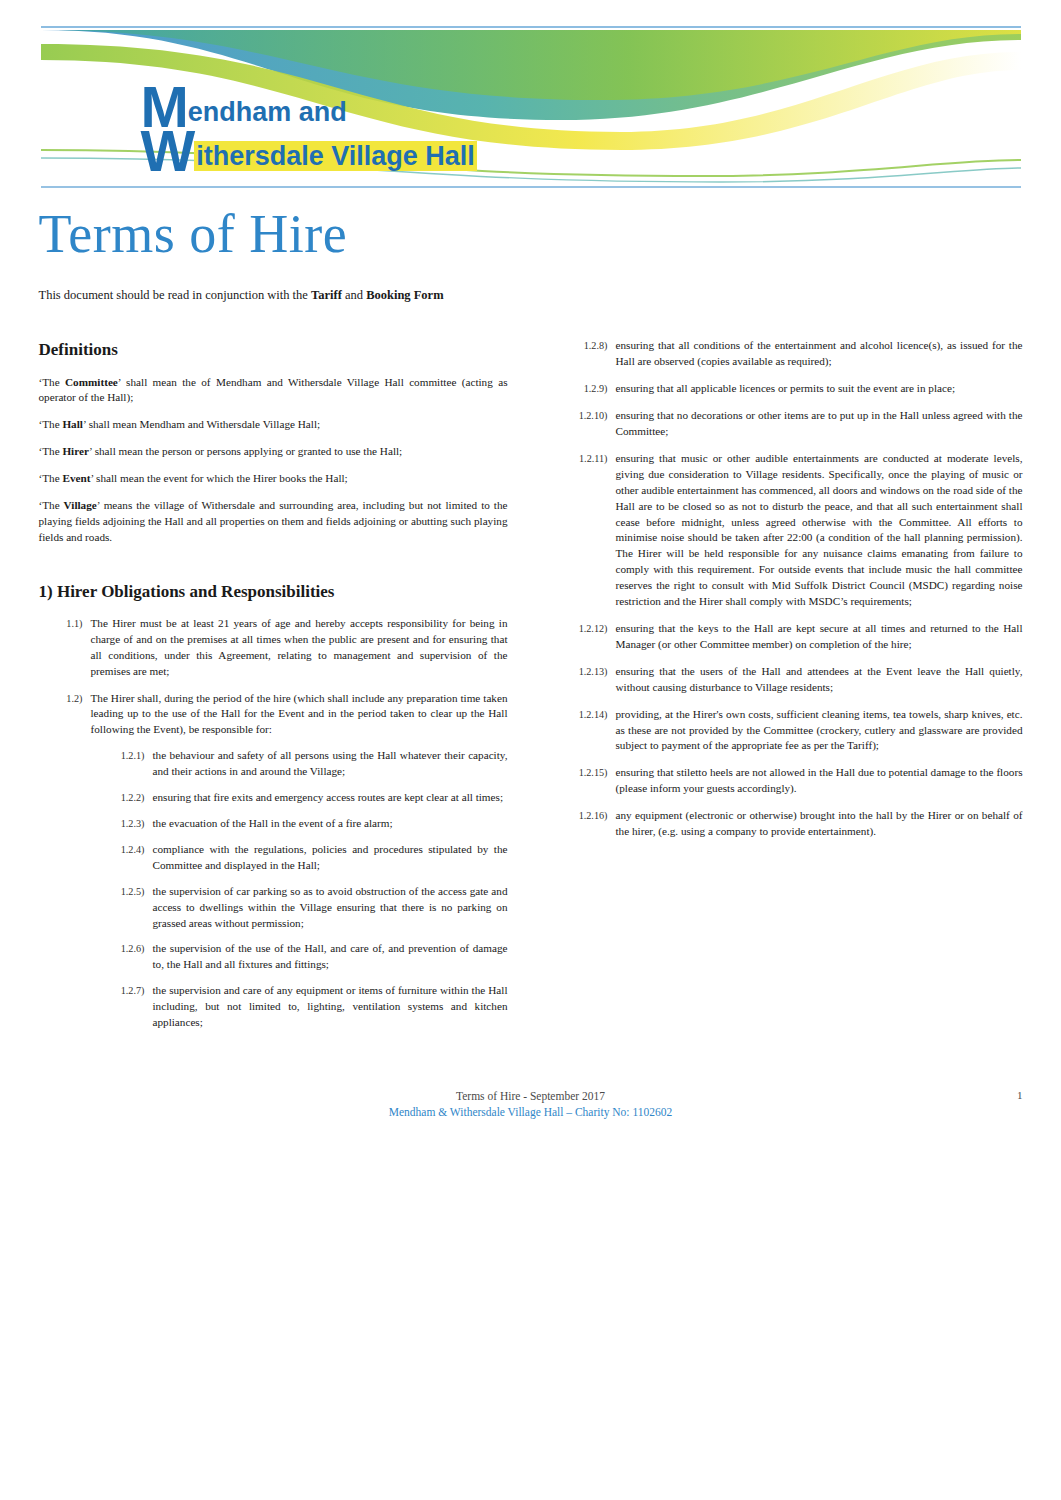Mendham and
Withersdale Village Hall
Terms of Hire
This document should be read in conjunction with the Tariff and Booking Form
Definitions
‘The Committee’ shall mean the of Mendham and Withersdale Village Hall committee (acting as operator of the Hall);
‘The Hall’ shall mean Mendham and Withersdale Village Hall;
‘The Hirer’ shall mean the person or persons applying or granted to use the Hall;
‘The Event’ shall mean the event for which the Hirer books the Hall;
‘The Village’ means the village of Withersdale and surrounding area, including but not limited to the playing fields adjoining the Hall and all properties on them and fields adjoining or abutting such playing fields and roads.
1) Hirer Obligations and Responsibilities
1.1) The Hirer must be at least 21 years of age and hereby accepts responsibility for being in charge of and on the premises at all times when the public are present and for ensuring that all conditions, under this Agreement, relating to management and supervision of the premises are met;
1.2) The Hirer shall, during the period of the hire (which shall include any preparation time taken leading up to the use of the Hall for the Event and in the period taken to clear up the Hall following the Event), be responsible for:
1.2.1) the behaviour and safety of all persons using the Hall whatever their capacity, and their actions in and around the Village;
1.2.2) ensuring that fire exits and emergency access routes are kept clear at all times;
1.2.3) the evacuation of the Hall in the event of a fire alarm;
1.2.4) compliance with the regulations, policies and procedures stipulated by the Committee and displayed in the Hall;
1.2.5) the supervision of car parking so as to avoid obstruction of the access gate and access to dwellings within the Village ensuring that there is no parking on grassed areas without permission;
1.2.6) the supervision of the use of the Hall, and care of, and prevention of damage to, the Hall and all fixtures and fittings;
1.2.7) the supervision and care of any equipment or items of furniture within the Hall including, but not limited to, lighting, ventilation systems and kitchen appliances;
1.2.8) ensuring that all conditions of the entertainment and alcohol licence(s), as issued for the Hall are observed (copies available as required);
1.2.9) ensuring that all applicable licences or permits to suit the event are in place;
1.2.10) ensuring that no decorations or other items are to put up in the Hall unless agreed with the Committee;
1.2.11) ensuring that music or other audible entertainments are conducted at moderate levels, giving due consideration to Village residents. Specifically, once the playing of music or other audible entertainment has commenced, all doors and windows on the road side of the Hall are to be closed so as not to disturb the peace, and that all such entertainment shall cease before midnight, unless agreed otherwise with the Committee. All efforts to minimise noise should be taken after 22:00 (a condition of the hall planning permission). The Hirer will be held responsible for any nuisance claims emanating from failure to comply with this requirement. For outside events that include music the hall committee reserves the right to consult with Mid Suffolk District Council (MSDC) regarding noise restriction and the Hirer shall comply with MSDC’s requirements;
1.2.12) ensuring that the keys to the Hall are kept secure at all times and returned to the Hall Manager (or other Committee member) on completion of the hire;
1.2.13) ensuring that the users of the Hall and attendees at the Event leave the Hall quietly, without causing disturbance to Village residents;
1.2.14) providing, at the Hirer's own costs, sufficient cleaning items, tea towels, sharp knives, etc. as these are not provided by the Committee (crockery, cutlery and glassware are provided subject to payment of the appropriate fee as per the Tariff);
1.2.15) ensuring that stiletto heels are not allowed in the Hall due to potential damage to the floors (please inform your guests accordingly).
1.2.16) any equipment (electronic or otherwise) brought into the hall by the Hirer or on behalf of the hirer, (e.g. using a company to provide entertainment).
1
Terms of Hire - September 2017
Mendham & Withersdale Village Hall – Charity No: 1102602